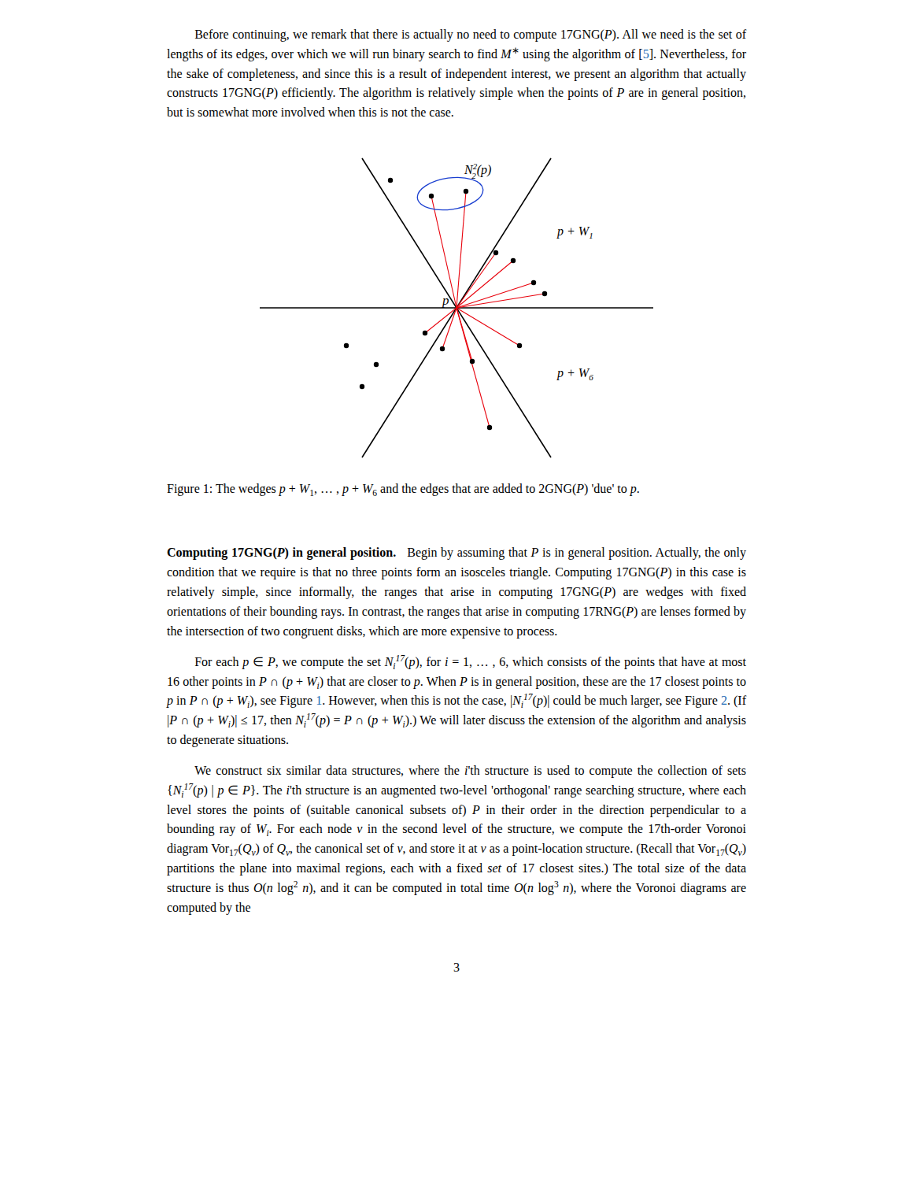Before continuing, we remark that there is actually no need to compute 17GNG(P). All we need is the set of lengths of its edges, over which we will run binary search to find M∗ using the algorithm of [5]. Nevertheless, for the sake of completeness, and since this is a result of independent interest, we present an algorithm that actually constructs 17GNG(P) efficiently. The algorithm is relatively simple when the points of P are in general position, but is somewhat more involved when this is not the case.
p N22(p) p + W1 p + W6
Figure 1: The wedges p + W1, … , p + W6 and the edges that are added to 2GNG(P) 'due' to p.
Computing 17GNG(P) in general position. Begin by assuming that P is in general position. Actually, the only condition that we require is that no three points form an isosceles triangle. Computing 17GNG(P) in this case is relatively simple, since informally, the ranges that arise in computing 17GNG(P) are wedges with fixed orientations of their bounding rays. In contrast, the ranges that arise in computing 17RNG(P) are lenses formed by the intersection of two congruent disks, which are more expensive to process.
For each p ∈ P, we compute the set Ni17(p), for i = 1, … , 6, which consists of the points that have at most 16 other points in P ∩ (p + Wi) that are closer to p. When P is in general position, these are the 17 closest points to p in P ∩ (p + Wi), see Figure 1. However, when this is not the case, |Ni17(p)| could be much larger, see Figure 2. (If |P ∩ (p + Wi)| ≤ 17, then Ni17(p) = P ∩ (p + Wi).) We will later discuss the extension of the algorithm and analysis to degenerate situations.
We construct six similar data structures, where the i'th structure is used to compute the collection of sets {Ni17(p) | p ∈ P}. The i'th structure is an augmented two-level 'orthogonal' range searching structure, where each level stores the points of (suitable canonical subsets of) P in their order in the direction perpendicular to a bounding ray of Wi. For each node v in the second level of the structure, we compute the 17th-order Voronoi diagram Vor17(Qv) of Qv, the canonical set of v, and store it at v as a point-location structure. (Recall that Vor17(Qv) partitions the plane into maximal regions, each with a fixed set of 17 closest sites.) The total size of the data structure is thus O(n log2 n), and it can be computed in total time O(n log3 n), where the Voronoi diagrams are computed by the
3